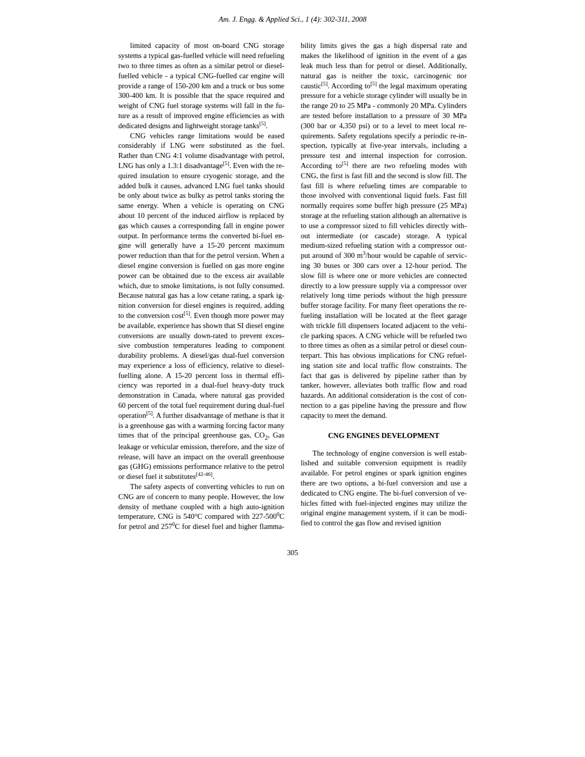Am. J. Engg. & Applied Sci., 1 (4): 302-311, 2008
limited capacity of most on-board CNG storage systems a typical gas-fuelled vehicle will need refueling two to three times as often as a similar petrol or diesel-fuelled vehicle - a typical CNG-fuelled car engine will provide a range of 150-200 km and a truck or bus some 300-400 km. It is possible that the space required and weight of CNG fuel storage systems will fall in the future as a result of improved engine efficiencies as with dedicated designs and lightweight storage tanks[5].
CNG vehicles range limitations would be eased considerably if LNG were substituted as the fuel. Rather than CNG 4:1 volume disadvantage with petrol, LNG has only a 1.3:1 disadvantage[5]. Even with the required insulation to ensure cryogenic storage, and the added bulk it causes, advanced LNG fuel tanks should be only about twice as bulky as petrol tanks storing the same energy. When a vehicle is operating on CNG about 10 percent of the induced airflow is replaced by gas which causes a corresponding fall in engine power output. In performance terms the converted bi-fuel engine will generally have a 15-20 percent maximum power reduction than that for the petrol version. When a diesel engine conversion is fuelled on gas more engine power can be obtained due to the excess air available which, due to smoke limitations, is not fully consumed. Because natural gas has a low cetane rating, a spark ignition conversion for diesel engines is required, adding to the conversion cost[5]. Even though more power may be available, experience has shown that SI diesel engine conversions are usually down-rated to prevent excessive combustion temperatures leading to component durability problems. A diesel/gas dual-fuel conversion may experience a loss of efficiency, relative to diesel-fuelling alone. A 15-20 percent loss in thermal efficiency was reported in a dual-fuel heavy-duty truck demonstration in Canada, where natural gas provided 60 percent of the total fuel requirement during dual-fuel operation[5]. A further disadvantage of methane is that it is a greenhouse gas with a warming forcing factor many times that of the principal greenhouse gas, CO2, Gas leakage or vehicular emission, therefore, and the size of release, will have an impact on the overall greenhouse gas (GHG) emissions performance relative to the petrol or diesel fuel it substitutes[42-46].
The safety aspects of converting vehicles to run on CNG are of concern to many people. However, the low density of methane coupled with a high auto-ignition temperature, CNG is 540°C compared with 227-5000C for petrol and 2570C for diesel fuel and higher flammability limits gives the gas a high dispersal rate and makes the likelihood of ignition in the event of a gas leak much less than for petrol or diesel. Additionally, natural gas is neither the toxic, carcinogenic nor caustic[5]. According to[5] the legal maximum operating pressure for a vehicle storage cylinder will usually be in the range 20 to 25 MPa - commonly 20 MPa. Cylinders are tested before installation to a pressure of 30 MPa (300 bar or 4,350 psi) or to a level to meet local requirements. Safety regulations specify a periodic re-inspection, typically at five-year intervals, including a pressure test and internal inspection for corrosion. According to[5] there are two refueling modes with CNG, the first is fast fill and the second is slow fill. The fast fill is where refueling times are comparable to those involved with conventional liquid fuels. Fast fill normally requires some buffer high pressure (25 MPa) storage at the refueling station although an alternative is to use a compressor sized to fill vehicles directly without intermediate (or cascade) storage. A typical medium-sized refueling station with a compressor output around of 300 m3/hour would be capable of servicing 30 buses or 300 cars over a 12-hour period. The slow fill is where one or more vehicles are connected directly to a low pressure supply via a compressor over relatively long time periods without the high pressure buffer storage facility. For many fleet operations the refueling installation will be located at the fleet garage with trickle fill dispensers located adjacent to the vehicle parking spaces. A CNG vehicle will be refueled two to three times as often as a similar petrol or diesel counterpart. This has obvious implications for CNG refueling station site and local traffic flow constraints. The fact that gas is delivered by pipeline rather than by tanker, however, alleviates both traffic flow and road hazards. An additional consideration is the cost of connection to a gas pipeline having the pressure and flow capacity to meet the demand.
CNG Engines Development
The technology of engine conversion is well established and suitable conversion equipment is readily available. For petrol engines or spark ignition engines there are two options, a bi-fuel conversion and use a dedicated to CNG engine. The bi-fuel conversion of vehicles fitted with fuel-injected engines may utilize the original engine management system, if it can be modified to control the gas flow and revised ignition
305